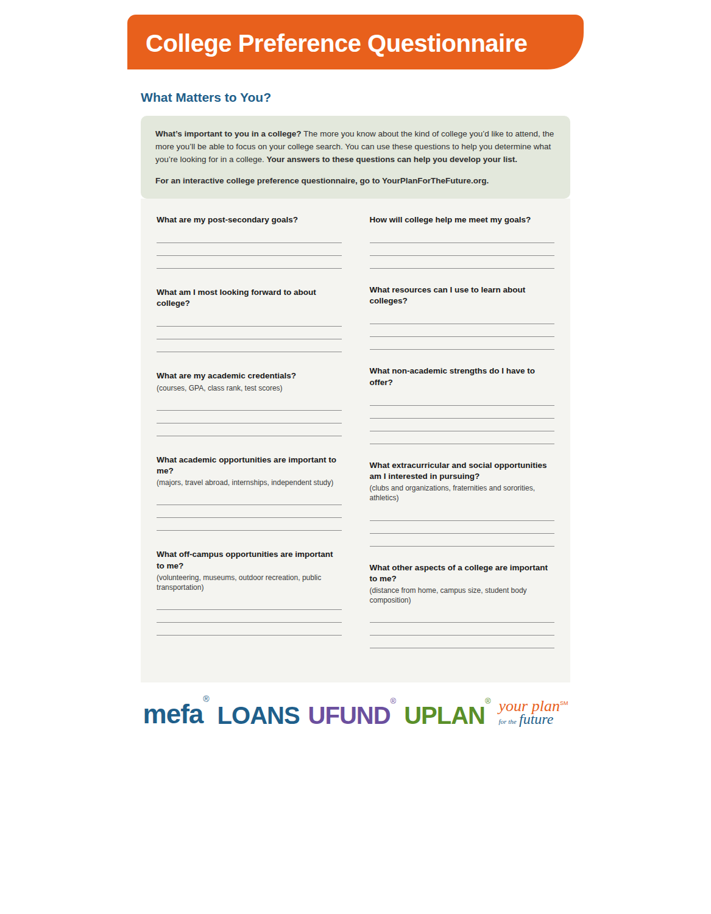College Preference Questionnaire
What Matters to You?
What’s important to you in a college? The more you know about the kind of college you’d like to attend, the more you’ll be able to focus on your college search. You can use these questions to help you determine what you’re looking for in a college. Your answers to these questions can help you develop your list.
For an interactive college preference questionnaire, go to YourPlanForTheFuture.org.
What are my post-secondary goals?
What am I most looking forward to about college?
What are my academic credentials?
(courses, GPA, class rank, test scores)
What academic opportunities are important to me?
(majors, travel abroad, internships, independent study)
What off-campus opportunities are important to me?
(volunteering, museums, outdoor recreation, public transportation)
How will college help me meet my goals?
What resources can I use to learn about colleges?
What non-academic strengths do I have to offer?
What extracurricular and social opportunities am I interested in pursuing?
(clubs and organizations, fraternities and sororities, athletics)
What other aspects of a college are important to me?
(distance from home, campus size, student body composition)
mefa®
LOANS
UFUND®
UPLAN®
your planSM for the future